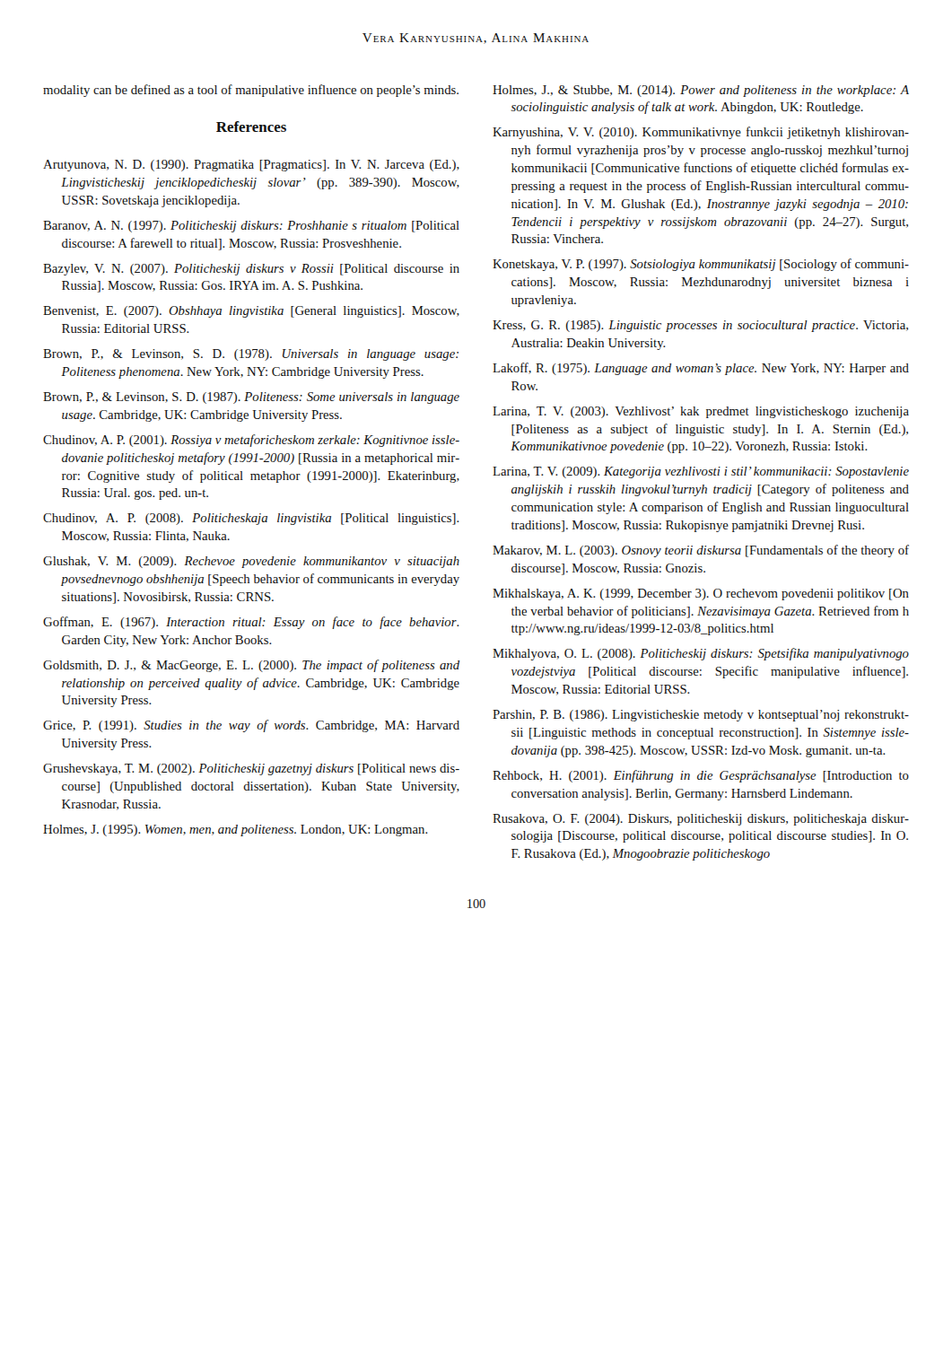Vera Karnyushina, Alina Makhina
modality can be defined as a tool of manipulative influence on people’s minds.
References
Arutyunova, N. D. (1990). Pragmatika [Pragmatics]. In V. N. Jarceva (Ed.), Lingvisticheskij jenciklopedicheskij slovar’ (pp. 389-390). Moscow, USSR: Sovetskaja jenciklopedija.
Baranov, A. N. (1997). Politicheskij diskurs: Proshhanie s ritualom [Political discourse: A farewell to ritual]. Moscow, Russia: Prosveshhenie.
Bazylev, V. N. (2007). Politicheskij diskurs v Rossii [Political discourse in Russia]. Moscow, Russia: Gos. IRYA im. A. S. Pushkina.
Benvenist, E. (2007). Obshhaya lingvistika [General linguistics]. Moscow, Russia: Editorial URSS.
Brown, P., & Levinson, S. D. (1978). Universals in language usage: Politeness phenomena. New York, NY: Cambridge University Press.
Brown, P., & Levinson, S. D. (1987). Politeness: Some universals in language usage. Cambridge, UK: Cambridge University Press.
Chudinov, A. P. (2001). Rossiya v metaforicheskom zerkale: Kognitivnoe issledovanie politicheskoj metafory (1991-2000) [Russia in a metaphorical mirror: Cognitive study of political metaphor (1991-2000)]. Ekaterinburg, Russia: Ural. gos. ped. un-t.
Chudinov, A. P. (2008). Politicheskaja lingvistika [Political linguistics]. Moscow, Russia: Flinta, Nauka.
Glushak, V. M. (2009). Rechevoe povedenie kommunikantov v situacijah povsednevnogo obshhenija [Speech behavior of communicants in everyday situations]. Novosibirsk, Russia: CRNS.
Goffman, E. (1967). Interaction ritual: Essay on face to face behavior. Garden City, New York: Anchor Books.
Goldsmith, D. J., & MacGeorge, E. L. (2000). The impact of politeness and relationship on perceived quality of advice. Cambridge, UK: Cambridge University Press.
Grice, P. (1991). Studies in the way of words. Cambridge, MA: Harvard University Press.
Grushevskaya, T. M. (2002). Politicheskij gazetnyj diskurs [Political news discourse] (Unpublished doctoral dissertation). Kuban State University, Krasnodar, Russia.
Holmes, J. (1995). Women, men, and politeness. London, UK: Longman.
Holmes, J., & Stubbe, M. (2014). Power and politeness in the workplace: A sociolinguistic analysis of talk at work. Abingdon, UK: Routledge.
Karnyushina, V. V. (2010). Kommunikativnye funkcii jetiketnyh klishirovannyh formul vyrazhenija pros’by v processe anglo-russkoj mezhkul’turnoj kommunikacii [Communicative functions of etiquette clichéd formulas expressing a request in the process of English-Russian intercultural communication]. In V. M. Glushak (Ed.), Inostrannye jazyki segodnja – 2010: Tendencii i perspektivy v rossijskom obrazovanii (pp. 24–27). Surgut, Russia: Vinchera.
Konetskaya, V. P. (1997). Sotsiologiya kommunikatsij [Sociology of communications]. Moscow, Russia: Mezhdunarodnyj universitet biznesa i upravleniya.
Kress, G. R. (1985). Linguistic processes in sociocultural practice. Victoria, Australia: Deakin University.
Lakoff, R. (1975). Language and woman’s place. New York, NY: Harper and Row.
Larina, T. V. (2003). Vezhlivost’ kak predmet lingvisticheskogo izuchenija [Politeness as a subject of linguistic study]. In I. A. Sternin (Ed.), Kommunikativnoe povedenie (pp. 10–22). Voronezh, Russia: Istoki.
Larina, T. V. (2009). Kategorija vezhlivosti i stil’ kommunikacii: Sopostavlenie anglijskih i russkih lingvokul’turnyh tradicij [Category of politeness and communication style: A comparison of English and Russian linguocultural traditions]. Moscow, Russia: Rukopisnye pamjatniki Drevnej Rusi.
Makarov, M. L. (2003). Osnovy teorii diskursa [Fundamentals of the theory of discourse]. Moscow, Russia: Gnozis.
Mikhalskaya, A. K. (1999, December 3). O rechevom povedenii politikov [On the verbal behavior of politicians]. Nezavisimaya Gazeta. Retrieved from http://www.ng.ru/ideas/1999-12-03/8_politics.html
Mikhalyova, O. L. (2008). Politicheskij diskurs: Spetsifika manipulyativnogo vozdejstviya [Political discourse: Specific manipulative influence]. Moscow, Russia: Editorial URSS.
Parshin, P. B. (1986). Lingvisticheskie metody v kontseptual’noj rekonstruktsii [Linguistic methods in conceptual reconstruction]. In Sistemnye issledovanija (pp. 398-425). Moscow, USSR: Izd-vo Mosk. gumanit. un-ta.
Rehbock, H. (2001). Einführung in die Gesprächsanalyse [Introduction to conversation analysis]. Berlin, Germany: Harnsberd Lindemann.
Rusakova, O. F. (2004). Diskurs, politicheskij diskurs, politicheskaja diskursologija [Discourse, political discourse, political discourse studies]. In O. F. Rusakova (Ed.), Mnogoobrazie politicheskogo
100